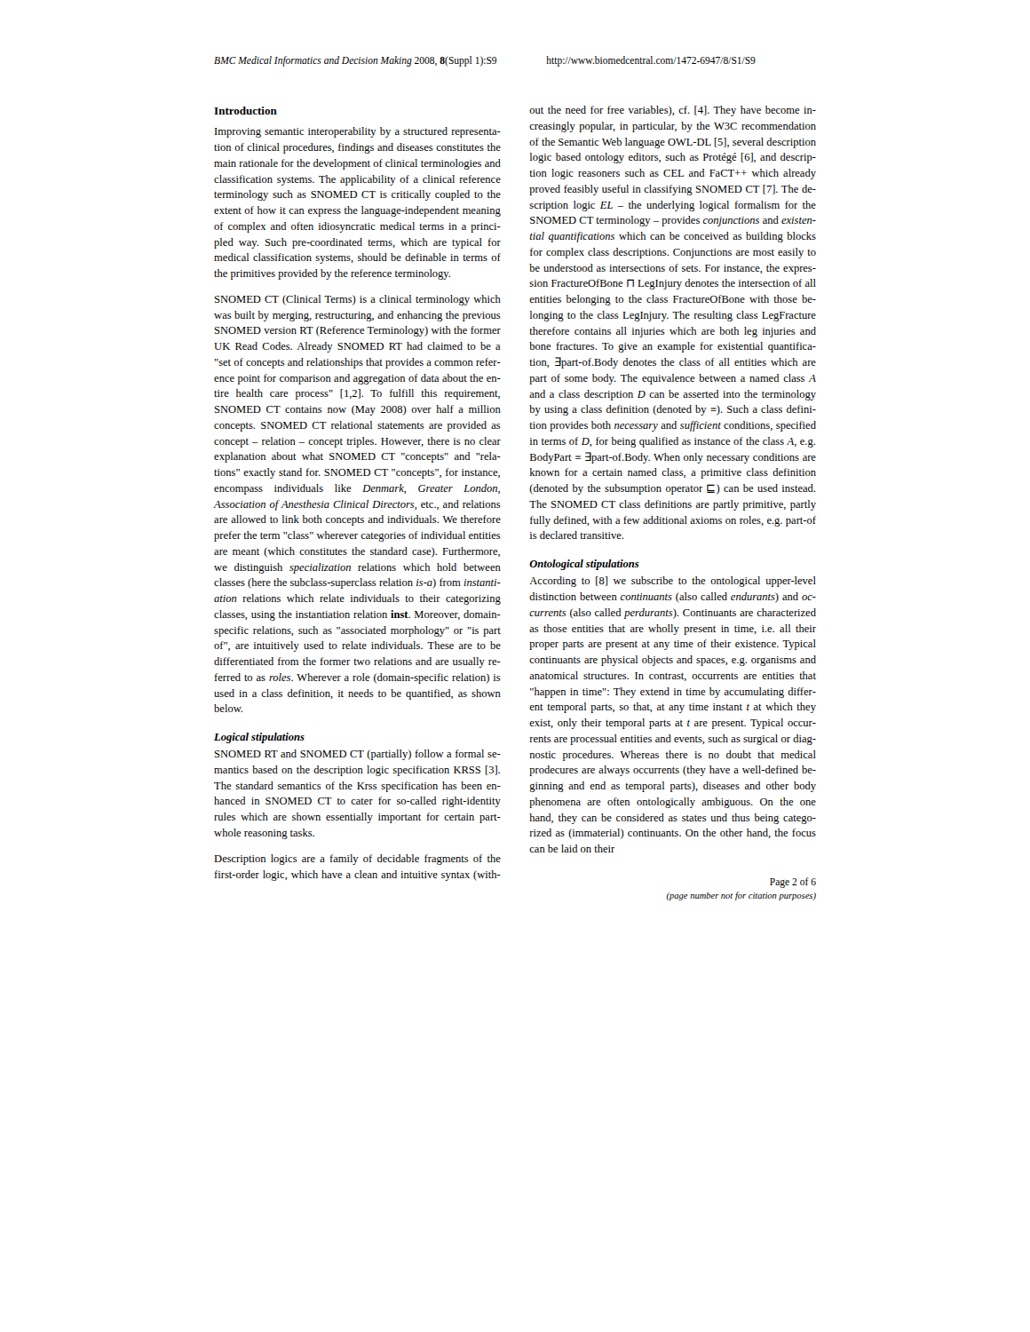BMC Medical Informatics and Decision Making 2008, 8(Suppl 1):S9 http://www.biomedcentral.com/1472-6947/8/S1/S9
Introduction
Improving semantic interoperability by a structured representation of clinical procedures, findings and diseases constitutes the main rationale for the development of clinical terminologies and classification systems. The applicability of a clinical reference terminology such as SNOMED CT is critically coupled to the extent of how it can express the language-independent meaning of complex and often idiosyncratic medical terms in a principled way. Such pre-coordinated terms, which are typical for medical classification systems, should be definable in terms of the primitives provided by the reference terminology.
SNOMED CT (Clinical Terms) is a clinical terminology which was built by merging, restructuring, and enhancing the previous SNOMED version RT (Reference Terminology) with the former UK Read Codes. Already SNOMED RT had claimed to be a "set of concepts and relationships that provides a common reference point for comparison and aggregation of data about the entire health care process" [1,2]. To fulfill this requirement, SNOMED CT contains now (May 2008) over half a million concepts. SNOMED CT relational statements are provided as concept – relation – concept triples. However, there is no clear explanation about what SNOMED CT "concepts" and "relations" exactly stand for. SNOMED CT "concepts", for instance, encompass individuals like Denmark, Greater London, Association of Anesthesia Clinical Directors, etc., and relations are allowed to link both concepts and individuals. We therefore prefer the term "class" wherever categories of individual entities are meant (which constitutes the standard case). Furthermore, we distinguish specialization relations which hold between classes (here the subclass-superclass relation is-a) from instantiation relations which relate individuals to their categorizing classes, using the instantiation relation inst. Moreover, domain-specific relations, such as "associated morphology" or "is part of", are intuitively used to relate individuals. These are to be differentiated from the former two relations and are usually referred to as roles. Wherever a role (domain-specific relation) is used in a class definition, it needs to be quantified, as shown below.
Logical stipulations
SNOMED RT and SNOMED CT (partially) follow a formal semantics based on the description logic specification KRSS [3]. The standard semantics of the Krss specification has been enhanced in SNOMED CT to cater for so-called right-identity rules which are shown essentially important for certain part-whole reasoning tasks.
Description logics are a family of decidable fragments of the first-order logic, which have a clean and intuitive syntax (without the need for free variables), cf. [4]. They have become increasingly popular, in particular, by the W3C recommendation of the Semantic Web language OWL-DL [5], several description logic based ontology editors, such as Protégé [6], and description logic reasoners such as CEL and FaCT++ which already proved feasibly useful in classifying SNOMED CT [7]. The description logic EL – the underlying logical formalism for the SNOMED CT terminology – provides conjunctions and existential quantifications which can be conceived as building blocks for complex class descriptions. Conjunctions are most easily to be understood as intersections of sets. For instance, the expression FractureOfBone ⊓ LegInjury denotes the intersection of all entities belonging to the class FractureOfBone with those belonging to the class LegInjury. The resulting class LegFracture therefore contains all injuries which are both leg injuries and bone fractures. To give an example for existential quantification, ∃part-of.Body denotes the class of all entities which are part of some body. The equivalence between a named class A and a class description D can be asserted into the terminology by using a class definition (denoted by ≡). Such a class definition provides both necessary and sufficient conditions, specified in terms of D, for being qualified as instance of the class A, e.g. BodyPart ≡ ∃part-of.Body. When only necessary conditions are known for a certain named class, a primitive class definition (denoted by the subsumption operator ⊑) can be used instead. The SNOMED CT class definitions are partly primitive, partly fully defined, with a few additional axioms on roles, e.g. part-of is declared transitive.
Ontological stipulations
According to [8] we subscribe to the ontological upper-level distinction between continuants (also called endurants) and occurrents (also called perdurants). Continuants are characterized as those entities that are wholly present in time, i.e. all their proper parts are present at any time of their existence. Typical continuants are physical objects and spaces, e.g. organisms and anatomical structures. In contrast, occurrents are entities that "happen in time": They extend in time by accumulating different temporal parts, so that, at any time instant t at which they exist, only their temporal parts at t are present. Typical occurrents are processual entities and events, such as surgical or diagnostic procedures. Whereas there is no doubt that medical prodecures are always occurrents (they have a well-defined beginning and end as temporal parts), diseases and other body phenomena are often ontologically ambiguous. On the one hand, they can be considered as states und thus being categorized as (immaterial) continuants. On the other hand, the focus can be laid on their
Page 2 of 6
(page number not for citation purposes)